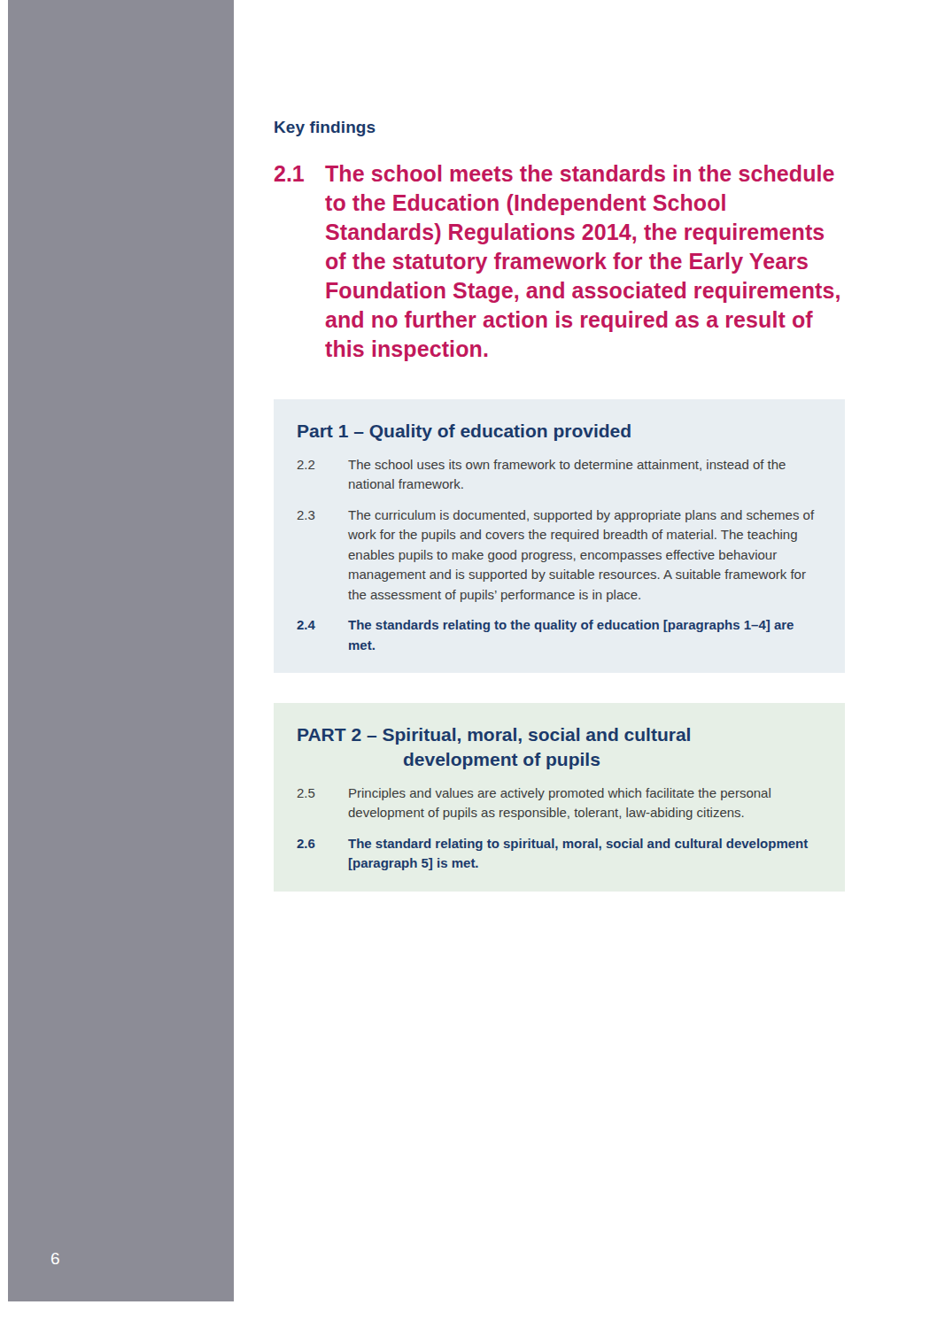Key findings
2.1
The school meets the standards in the schedule to the Education (Independent School Standards) Regulations 2014, the requirements of the statutory framework for the Early Years Foundation Stage, and associated requirements, and no further action is required as a result of this inspection.
Part 1 – Quality of education provided
2.2
The school uses its own framework to determine attainment, instead of the national framework.
2.3
The curriculum is documented, supported by appropriate plans and schemes of work for the pupils and covers the required breadth of material. The teaching enables pupils to make good progress, encompasses effective behaviour management and is supported by suitable resources. A suitable framework for the assessment of pupils’ performance is in place.
2.4
The standards relating to the quality of education [paragraphs 1–4] are met.
PART 2 – Spiritual, moral, social and culturaldevelopment of pupils
2.5
Principles and values are actively promoted which facilitate the personal development of pupils as responsible, tolerant, law-abiding citizens.
2.6
The standard relating to spiritual, moral, social and cultural development [paragraph 5] is met.
6